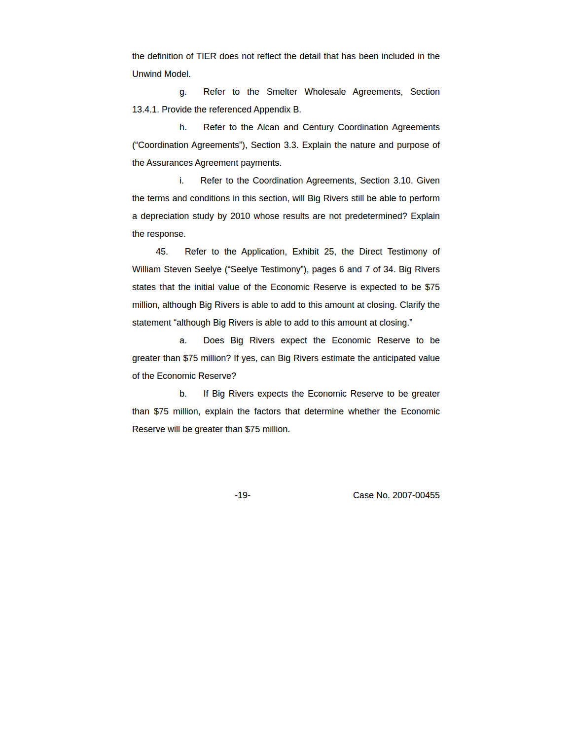the definition of TIER does not reflect the detail that has been included in the Unwind Model.
g. Refer to the Smelter Wholesale Agreements, Section 13.4.1. Provide the referenced Appendix B.
h. Refer to the Alcan and Century Coordination Agreements (“Coordination Agreements”), Section 3.3. Explain the nature and purpose of the Assurances Agreement payments.
i. Refer to the Coordination Agreements, Section 3.10. Given the terms and conditions in this section, will Big Rivers still be able to perform a depreciation study by 2010 whose results are not predetermined? Explain the response.
45. Refer to the Application, Exhibit 25, the Direct Testimony of William Steven Seelye (“Seelye Testimony”), pages 6 and 7 of 34. Big Rivers states that the initial value of the Economic Reserve is expected to be $75 million, although Big Rivers is able to add to this amount at closing. Clarify the statement “although Big Rivers is able to add to this amount at closing.”
a. Does Big Rivers expect the Economic Reserve to be greater than $75 million? If yes, can Big Rivers estimate the anticipated value of the Economic Reserve?
b. If Big Rivers expects the Economic Reserve to be greater than $75 million, explain the factors that determine whether the Economic Reserve will be greater than $75 million.
-19- Case No. 2007-00455